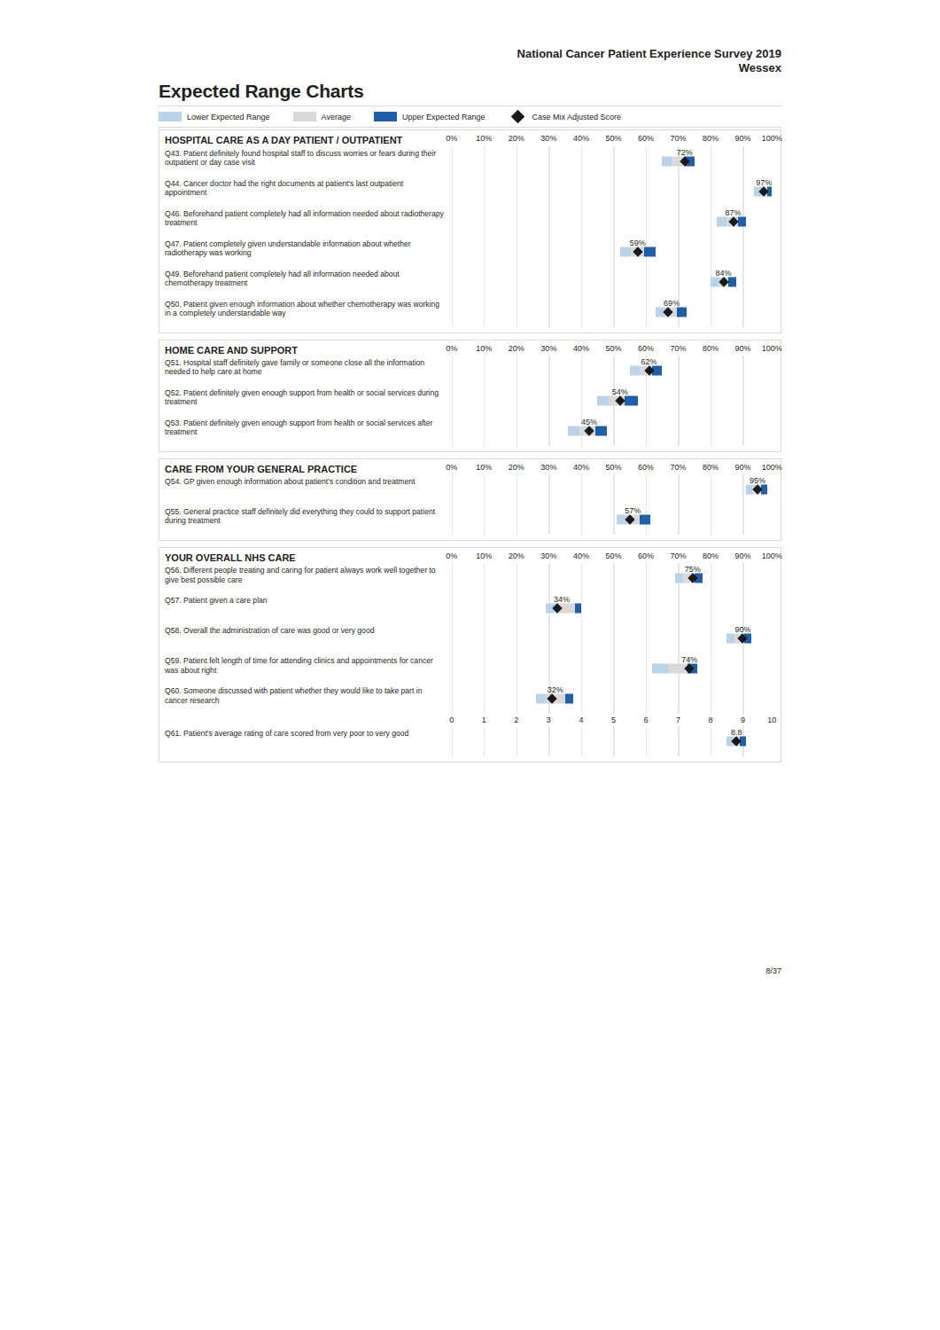National Cancer Patient Experience Survey 2019
Wessex
Expected Range Charts
Lower Expected Range
Average
Upper Expected Range
Case Mix Adjusted Score
Hospital care as a day patient / outpatient
0% 10% 20% 30% 40% 50% 60% 70% 80% 90% 100%
Q43. Patient definitely found hospital staff to discuss worries or fears during their outpatient or day case visit
72%
Q44. Cancer doctor had the right documents at patient's last outpatient appointment
97%
Q46. Beforehand patient completely had all information needed about radiotherapy treatment
87%
Q47. Patient completely given understandable information about whether radiotherapy was working
59%
Q49. Beforehand patient completely had all information needed about chemotherapy treatment
84%
Q50. Patient given enough information about whether chemotherapy was working in a completely understandable way
69%
Home care and support
0% 10% 20% 30% 40% 50% 60% 70% 80% 90% 100%
Q51. Hospital staff definitely gave family or someone close all the information needed to help care at home
62%
Q52. Patient definitely given enough support from health or social services during treatment
54%
Q53. Patient definitely given enough support from health or social services after treatment
45%
Care from your general practice
0% 10% 20% 30% 40% 50% 60% 70% 80% 90% 100%
Q54. GP given enough information about patient's condition and treatment
95%
Q55. General practice staff definitely did everything they could to support patient during treatment
57%
Your overall NHS care
0% 10% 20% 30% 40% 50% 60% 70% 80% 90% 100%
Q56. Different people treating and caring for patient always work well together to give best possible care
75%
Q57. Patient given a care plan
34%
Q58. Overall the administration of care was good or very good
90%
Q59. Patient felt length of time for attending clinics and appointments for cancer was about right
74%
Q60. Someone discussed with patient whether they would like to take part in cancer research
32%
0 1 2 3 4 5 6 7 8 9 10
Q61. Patient's average rating of care scored from very poor to very good
8.8
8/37